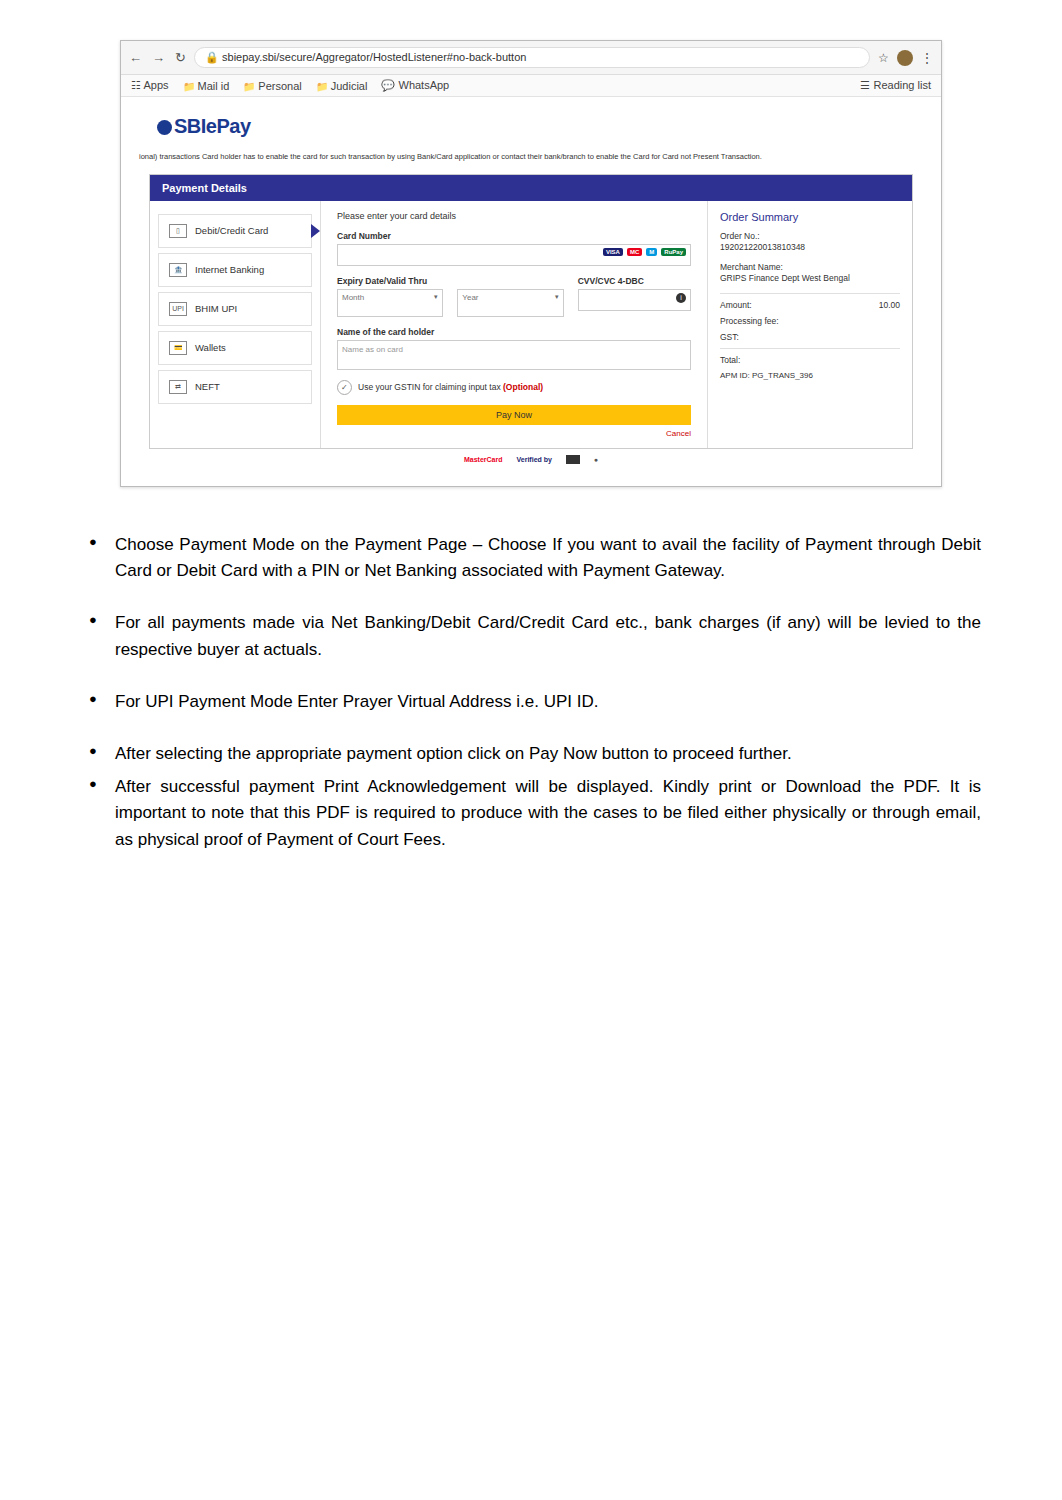←→↻
🔒 sbiepay.sbi/secure/Aggregator/HostedListener#no-back-button
☆ ⋮
☷ Apps Mail id Personal Judicial 💬 WhatsApp ☰ Reading list
SBIe Pay
ional) transactions Card holder has to enable the card for such transaction by using Bank/Card application or contact their bank/branch to enable the Card for Card not Present Transaction.
Payment Details
▯ Debit/Credit Card
🏦 Internet Banking
UPI BHIM UPI
💳 Wallets
⇄ NEFT
Please enter your card details
Card Number
VISA MC M RuPay
Expiry Date/Valid Thru
Month
Year
CVV/CVC 4-DBC
i
Name of the card holder
Name as on card
✓ Use your GSTIN for claiming input tax (Optional)
Pay Now
Cancel
Order Summary
Order No.: 192021220013810348
Merchant Name: GRIPS Finance Dept West Bengal
Amount: 10.00
Processing fee:
GST:
Total:
APM ID: PG_TRANS_396
MasterCard Verified by ●
Choose Payment Mode on the Payment Page – Choose If you want to avail the facility of Payment through Debit Card or Debit Card with a PIN or Net Banking associated with Payment Gateway.
For all payments made via Net Banking/Debit Card/Credit Card etc., bank charges (if any) will be levied to the respective buyer at actuals.
For UPI Payment Mode Enter Prayer Virtual Address i.e. UPI ID.
After selecting the appropriate payment option click on Pay Now button to proceed further.
After successful payment Print Acknowledgement will be displayed. Kindly print or Download the PDF. It is important to note that this PDF is required to produce with the cases to be filed either physically or through email, as physical proof of Payment of Court Fees.